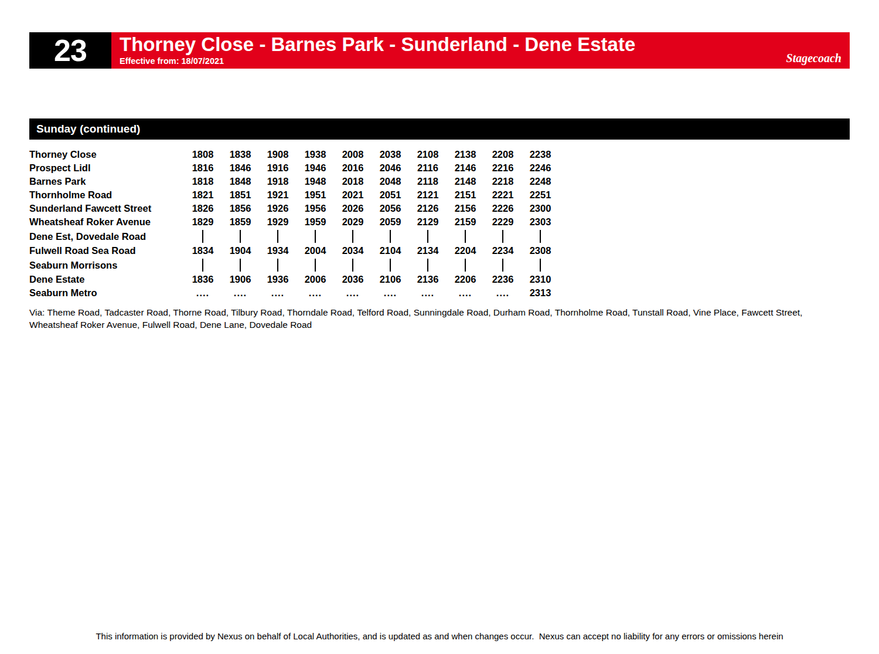23
Thorney Close - Barnes Park - Sunderland - Dene Estate
Effective from: 18/07/2021
Stagecoach
Sunday (continued)
| Thorney Close | 1808 | 1838 | 1908 | 1938 | 2008 | 2038 | 2108 | 2138 | 2208 | 2238 |
| Prospect Lidl | 1816 | 1846 | 1916 | 1946 | 2016 | 2046 | 2116 | 2146 | 2216 | 2246 |
| Barnes Park | 1818 | 1848 | 1918 | 1948 | 2018 | 2048 | 2118 | 2148 | 2218 | 2248 |
| Thornholme Road | 1821 | 1851 | 1921 | 1951 | 2021 | 2051 | 2121 | 2151 | 2221 | 2251 |
| Sunderland Fawcett Street | 1826 | 1856 | 1926 | 1956 | 2026 | 2056 | 2126 | 2156 | 2226 | 2300 |
| Wheatsheaf Roker Avenue | 1829 | 1859 | 1929 | 1959 | 2029 | 2059 | 2129 | 2159 | 2229 | 2303 |
| Dene Est, Dovedale Road | | | | | | | | | | |
| Fulwell Road Sea Road | 1834 | 1904 | 1934 | 2004 | 2034 | 2104 | 2134 | 2204 | 2234 | 2308 |
| Seaburn Morrisons | | | | | | | | | | |
| Dene Estate | 1836 | 1906 | 1936 | 2006 | 2036 | 2106 | 2136 | 2206 | 2236 | 2310 |
| Seaburn Metro | .... | .... | .... | .... | .... | .... | .... | .... | .... | 2313 |
Via: Theme Road, Tadcaster Road, Thorne Road, Tilbury Road, Thorndale Road, Telford Road, Sunningdale Road, Durham Road, Thornholme Road, Tunstall Road, Vine Place, Fawcett Street, Wheatsheaf Roker Avenue, Fulwell Road, Dene Lane, Dovedale Road
This information is provided by Nexus on behalf of Local Authorities, and is updated as and when changes occur. Nexus can accept no liability for any errors or omissions herein